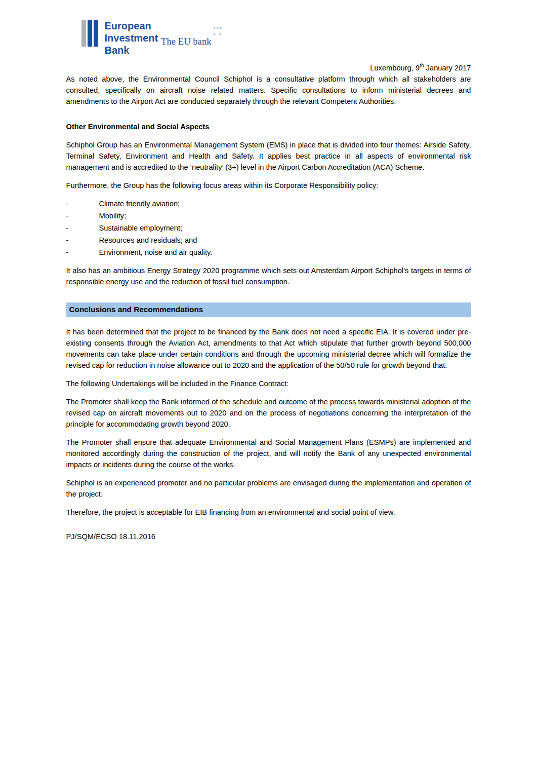European
Investment
Bank The EU bank •••
• •
Luxembourg, 9th January 2017
As noted above, the Environmental Council Schiphol is a consultative platform through which all stakeholders are consulted, specifically on aircraft noise related matters. Specific consultations to inform ministerial decrees and amendments to the Airport Act are conducted separately through the relevant Competent Authorities.
Other Environmental and Social Aspects
Schiphol Group has an Environmental Management System (EMS) in place that is divided into four themes: Airside Safety, Terminal Safety, Environment and Health and Safety. It applies best practice in all aspects of environmental risk management and is accredited to the ‘neutrality’ (3+) level in the Airport Carbon Accreditation (ACA) Scheme.
Furthermore, the Group has the following focus areas within its Corporate Responsibility policy:
-Climate friendly aviation;
-Mobility;
-Sustainable employment;
-Resources and residuals; and
-Environment, noise and air quality.
It also has an ambitious Energy Strategy 2020 programme which sets out Amsterdam Airport Schiphol’s targets in terms of responsible energy use and the reduction of fossil fuel consumption.
Conclusions and Recommendations
It has been determined that the project to be financed by the Bank does not need a specific EIA. It is covered under pre-existing consents through the Aviation Act, amendments to that Act which stipulate that further growth beyond 500,000 movements can take place under certain conditions and through the upcoming ministerial decree which will formalize the revised cap for reduction in noise allowance out to 2020 and the application of the 50/50 rule for growth beyond that.
The following Undertakings will be included in the Finance Contract:
The Promoter shall keep the Bank informed of the schedule and outcome of the process towards ministerial adoption of the revised cap on aircraft movements out to 2020 and on the process of negotiations concerning the interpretation of the principle for accommodating growth beyond 2020.
The Promoter shall ensure that adequate Environmental and Social Management Plans (ESMPs) are implemented and monitored accordingly during the construction of the project, and will notify the Bank of any unexpected environmental impacts or incidents during the course of the works.
Schiphol is an experienced promoter and no particular problems are envisaged during the implementation and operation of the project.
Therefore, the project is acceptable for EIB financing from an environmental and social point of view.
PJ/SQM/ECSO 18.11.2016